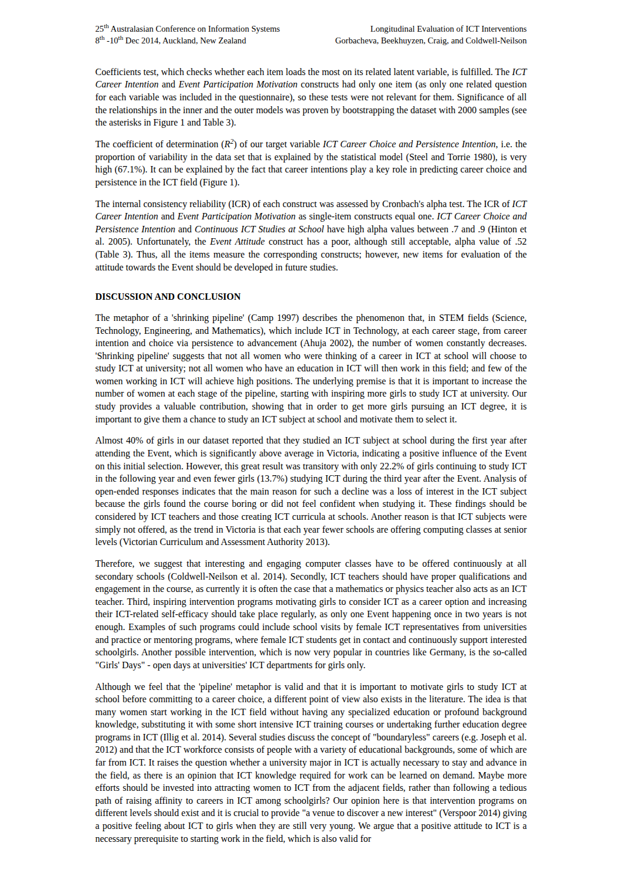25th Australasian Conference on Information Systems Longitudinal Evaluation of ICT Interventions
8th -10th Dec 2014, Auckland, New Zealand Gorbacheva, Beekhuyzen, Craig, and Coldwell-Neilson
Coefficients test, which checks whether each item loads the most on its related latent variable, is fulfilled. The ICT Career Intention and Event Participation Motivation constructs had only one item (as only one related question for each variable was included in the questionnaire), so these tests were not relevant for them. Significance of all the relationships in the inner and the outer models was proven by bootstrapping the dataset with 2000 samples (see the asterisks in Figure 1 and Table 3).
The coefficient of determination (R2) of our target variable ICT Career Choice and Persistence Intention, i.e. the proportion of variability in the data set that is explained by the statistical model (Steel and Torrie 1980), is very high (67.1%). It can be explained by the fact that career intentions play a key role in predicting career choice and persistence in the ICT field (Figure 1).
The internal consistency reliability (ICR) of each construct was assessed by Cronbach's alpha test. The ICR of ICT Career Intention and Event Participation Motivation as single-item constructs equal one. ICT Career Choice and Persistence Intention and Continuous ICT Studies at School have high alpha values between .7 and .9 (Hinton et al. 2005). Unfortunately, the Event Attitude construct has a poor, although still acceptable, alpha value of .52 (Table 3). Thus, all the items measure the corresponding constructs; however, new items for evaluation of the attitude towards the Event should be developed in future studies.
Discussion and Conclusion
The metaphor of a 'shrinking pipeline' (Camp 1997) describes the phenomenon that, in STEM fields (Science, Technology, Engineering, and Mathematics), which include ICT in Technology, at each career stage, from career intention and choice via persistence to advancement (Ahuja 2002), the number of women constantly decreases. 'Shrinking pipeline' suggests that not all women who were thinking of a career in ICT at school will choose to study ICT at university; not all women who have an education in ICT will then work in this field; and few of the women working in ICT will achieve high positions. The underlying premise is that it is important to increase the number of women at each stage of the pipeline, starting with inspiring more girls to study ICT at university. Our study provides a valuable contribution, showing that in order to get more girls pursuing an ICT degree, it is important to give them a chance to study an ICT subject at school and motivate them to select it.
Almost 40% of girls in our dataset reported that they studied an ICT subject at school during the first year after attending the Event, which is significantly above average in Victoria, indicating a positive influence of the Event on this initial selection. However, this great result was transitory with only 22.2% of girls continuing to study ICT in the following year and even fewer girls (13.7%) studying ICT during the third year after the Event. Analysis of open-ended responses indicates that the main reason for such a decline was a loss of interest in the ICT subject because the girls found the course boring or did not feel confident when studying it. These findings should be considered by ICT teachers and those creating ICT curricula at schools. Another reason is that ICT subjects were simply not offered, as the trend in Victoria is that each year fewer schools are offering computing classes at senior levels (Victorian Curriculum and Assessment Authority 2013).
Therefore, we suggest that interesting and engaging computer classes have to be offered continuously at all secondary schools (Coldwell-Neilson et al. 2014). Secondly, ICT teachers should have proper qualifications and engagement in the course, as currently it is often the case that a mathematics or physics teacher also acts as an ICT teacher. Third, inspiring intervention programs motivating girls to consider ICT as a career option and increasing their ICT-related self-efficacy should take place regularly, as only one Event happening once in two years is not enough. Examples of such programs could include school visits by female ICT representatives from universities and practice or mentoring programs, where female ICT students get in contact and continuously support interested schoolgirls. Another possible intervention, which is now very popular in countries like Germany, is the so-called "Girls' Days" - open days at universities' ICT departments for girls only.
Although we feel that the 'pipeline' metaphor is valid and that it is important to motivate girls to study ICT at school before committing to a career choice, a different point of view also exists in the literature. The idea is that many women start working in the ICT field without having any specialized education or profound background knowledge, substituting it with some short intensive ICT training courses or undertaking further education degree programs in ICT (Illig et al. 2014). Several studies discuss the concept of "boundaryless" careers (e.g. Joseph et al. 2012) and that the ICT workforce consists of people with a variety of educational backgrounds, some of which are far from ICT. It raises the question whether a university major in ICT is actually necessary to stay and advance in the field, as there is an opinion that ICT knowledge required for work can be learned on demand. Maybe more efforts should be invested into attracting women to ICT from the adjacent fields, rather than following a tedious path of raising affinity to careers in ICT among schoolgirls? Our opinion here is that intervention programs on different levels should exist and it is crucial to provide "a venue to discover a new interest" (Verspoor 2014) giving a positive feeling about ICT to girls when they are still very young. We argue that a positive attitude to ICT is a necessary prerequisite to starting work in the field, which is also valid for